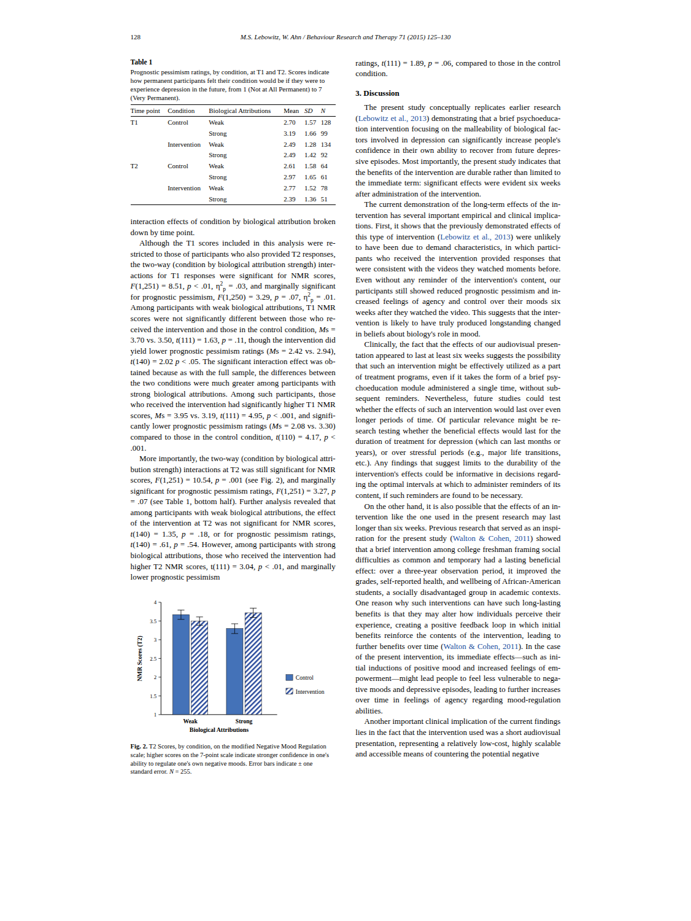128
M.S. Lebowitz, W. Ahn / Behaviour Research and Therapy 71 (2015) 125–130
Table 1
Prognostic pessimism ratings, by condition, at T1 and T2. Scores indicate how permanent participants felt their condition would be if they were to experience depression in the future, from 1 (Not at All Permanent) to 7 (Very Permanent).
| Time point | Condition | Biological Attributions | Mean | SD | N |
| --- | --- | --- | --- | --- | --- |
| T1 | Control | Weak | 2.70 | 1.57 | 128 |
| | | Strong | 3.19 | 1.66 | 99 |
| | Intervention | Weak | 2.49 | 1.28 | 134 |
| | | Strong | 2.49 | 1.42 | 92 |
| T2 | Control | Weak | 2.61 | 1.58 | 64 |
| | | Strong | 2.97 | 1.65 | 61 |
| | Intervention | Weak | 2.77 | 1.52 | 78 |
| | | Strong | 2.39 | 1.36 | 51 |
interaction effects of condition by biological attribution broken down by time point.
Although the T1 scores included in this analysis were restricted to those of participants who also provided T2 responses, the two-way (condition by biological attribution strength) interactions for T1 responses were significant for NMR scores, F(1,251) = 8.51, p < .01, η2p = .03, and marginally significant for prognostic pessimism, F(1,250) = 3.29, p = .07, η2p = .01. Among participants with weak biological attributions, T1 NMR scores were not significantly different between those who received the intervention and those in the control condition, Ms = 3.70 vs. 3.50, t(111) = 1.63, p = .11, though the intervention did yield lower prognostic pessimism ratings (Ms = 2.42 vs. 2.94), t(140) = 2.02 p < .05. The significant interaction effect was obtained because as with the full sample, the differences between the two conditions were much greater among participants with strong biological attributions. Among such participants, those who received the intervention had significantly higher T1 NMR scores, Ms = 3.95 vs. 3.19, t(111) = 4.95, p < .001, and significantly lower prognostic pessimism ratings (Ms = 2.08 vs. 3.30) compared to those in the control condition, t(110) = 4.17, p < .001.
More importantly, the two-way (condition by biological attribution strength) interactions at T2 was still significant for NMR scores, F(1,251) = 10.54, p = .001 (see Fig. 2), and marginally significant for prognostic pessimism ratings, F(1,251) = 3.27, p = .07 (see Table 1, bottom half). Further analysis revealed that among participants with weak biological attributions, the effect of the intervention at T2 was not significant for NMR scores, t(140) = 1.35, p = .18, or for prognostic pessimism ratings, t(140) = .61, p = .54. However, among participants with strong biological attributions, those who received the intervention had higher T2 NMR scores, t(111) = 3.04, p < .01, and marginally lower prognostic pessimism
1 1.5 2 2.5 3 3.5 4 NMR Scores (T2) Weak Strong Biological Attributions Control Intervention
Fig. 2. T2 Scores, by condition, on the modified Negative Mood Regulation scale; higher scores on the 7-point scale indicate stronger confidence in one's ability to regulate one's own negative moods. Error bars indicate ± one standard error. N = 255.
ratings, t(111) = 1.89, p = .06, compared to those in the control condition.
3. Discussion
The present study conceptually replicates earlier research (Lebowitz et al., 2013) demonstrating that a brief psychoeducation intervention focusing on the malleability of biological factors involved in depression can significantly increase people's confidence in their own ability to recover from future depressive episodes. Most importantly, the present study indicates that the benefits of the intervention are durable rather than limited to the immediate term: significant effects were evident six weeks after administration of the intervention.
The current demonstration of the long-term effects of the intervention has several important empirical and clinical implications. First, it shows that the previously demonstrated effects of this type of intervention (Lebowitz et al., 2013) were unlikely to have been due to demand characteristics, in which participants who received the intervention provided responses that were consistent with the videos they watched moments before. Even without any reminder of the intervention's content, our participants still showed reduced prognostic pessimism and increased feelings of agency and control over their moods six weeks after they watched the video. This suggests that the intervention is likely to have truly produced longstanding changed in beliefs about biology's role in mood.
Clinically, the fact that the effects of our audiovisual presentation appeared to last at least six weeks suggests the possibility that such an intervention might be effectively utilized as a part of treatment programs, even if it takes the form of a brief psychoeducation module administered a single time, without subsequent reminders. Nevertheless, future studies could test whether the effects of such an intervention would last over even longer periods of time. Of particular relevance might be research testing whether the beneficial effects would last for the duration of treatment for depression (which can last months or years), or over stressful periods (e.g., major life transitions, etc.). Any findings that suggest limits to the durability of the intervention's effects could be informative in decisions regarding the optimal intervals at which to administer reminders of its content, if such reminders are found to be necessary.
On the other hand, it is also possible that the effects of an intervention like the one used in the present research may last longer than six weeks. Previous research that served as an inspiration for the present study (Walton & Cohen, 2011) showed that a brief intervention among college freshman framing social difficulties as common and temporary had a lasting beneficial effect: over a three-year observation period, it improved the grades, self-reported health, and wellbeing of African-American students, a socially disadvantaged group in academic contexts. One reason why such interventions can have such long-lasting benefits is that they may alter how individuals perceive their experience, creating a positive feedback loop in which initial benefits reinforce the contents of the intervention, leading to further benefits over time (Walton & Cohen, 2011). In the case of the present intervention, its immediate effects—such as initial inductions of positive mood and increased feelings of empowerment—might lead people to feel less vulnerable to negative moods and depressive episodes, leading to further increases over time in feelings of agency regarding mood-regulation abilities.
Another important clinical implication of the current findings lies in the fact that the intervention used was a short audiovisual presentation, representing a relatively low-cost, highly scalable and accessible means of countering the potential negative